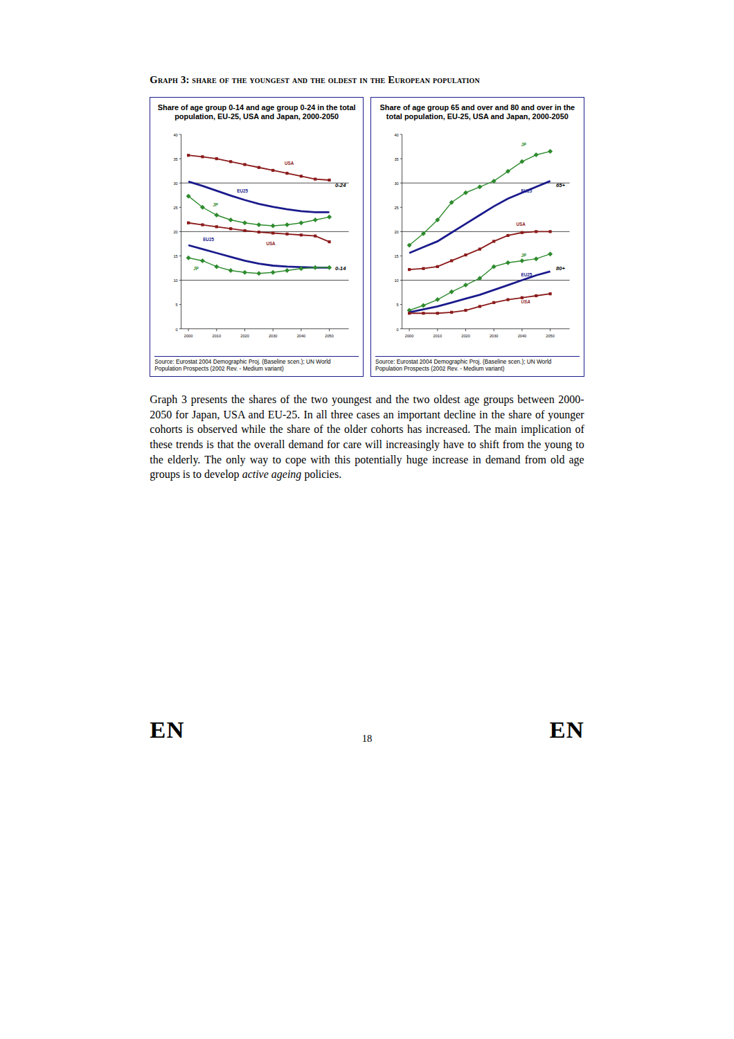Graph 3: share of the youngest and the oldest in the European population
Share of age group 0-14 and age group 0-24 in the total population, EU-25, USA and Japan, 2000-2050
0 5 10 15 20 25 30 35 40 2000 2010 2020 2030 2040 2050 USA EU25 JP USA EU25 JP 0-24 0-14
Source: Eurostat 2004 Demographic Proj. (Baseline scen.); UN World Population Prospects (2002 Rev. - Medium variant)
Share of age group 65 and over and 80 and over in the total population, EU-25, USA and Japan, 2000-2050
0 5 10 15 20 25 30 35 40 2000 2010 2020 2030 2040 2050 JP EU25 USA JP EU25 USA 65+ 80+
Source: Eurostat 2004 Demographic Proj. (Baseline scen.); UN World Population Prospects (2002 Rev. - Medium variant)
Graph 3 presents the shares of the two youngest and the two oldest age groups between 2000-2050 for Japan, USA and EU-25. In all three cases an important decline in the share of younger cohorts is observed while the share of the older cohorts has increased. The main implication of these trends is that the overall demand for care will increasingly have to shift from the young to the elderly. The only way to cope with this potentially huge increase in demand from old age groups is to develop active ageing policies.
EN
18
EN